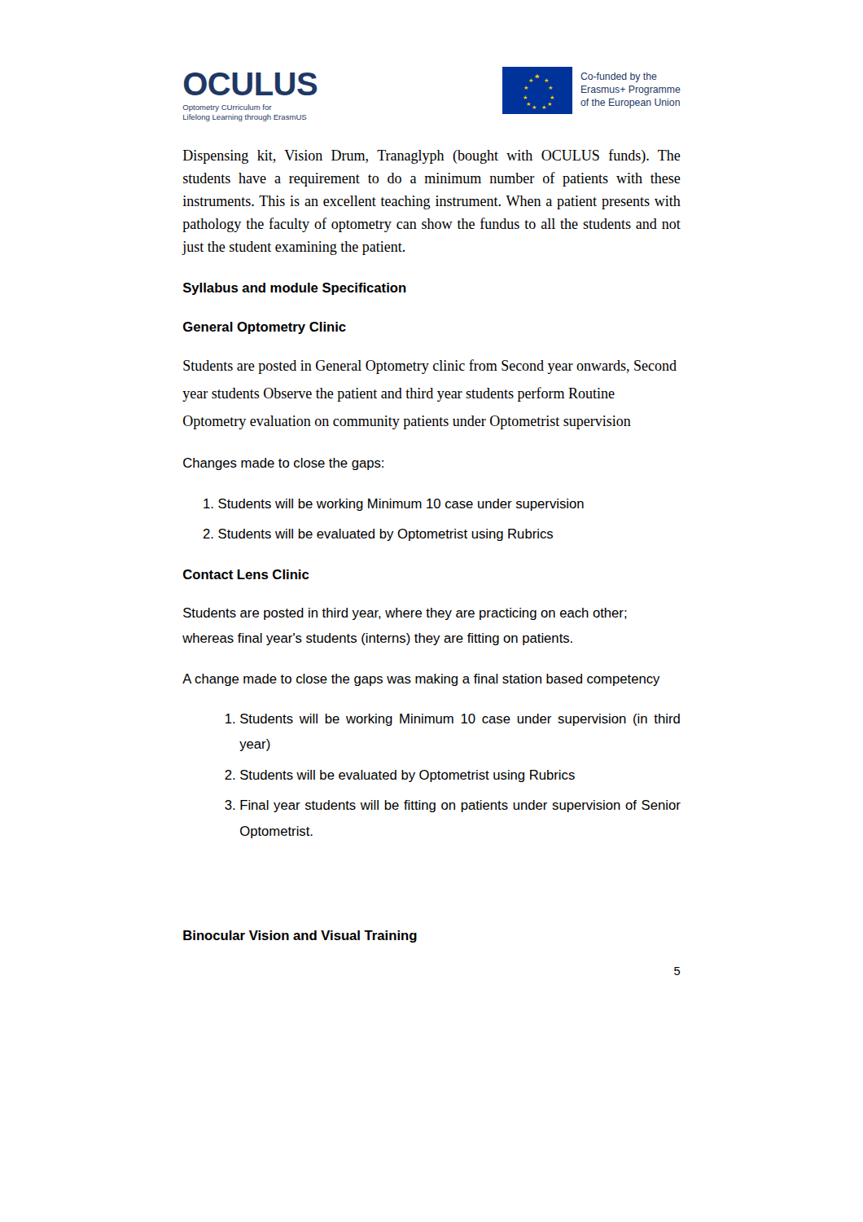OCULUS
Optometry CUrriculum for
Lifelong Learning through ErasmUS
★ ★ ★ ★ ★ ★ ★ ★ ★ ★ ★ ★
Co-funded by the
Erasmus+ Programme
of the European Union
Dispensing kit, Vision Drum, Tranaglyph (bought with OCULUS funds). The students have a requirement to do a minimum number of patients with these instruments. This is an excellent teaching instrument. When a patient presents with pathology the faculty of optometry can show the fundus to all the students and not just the student examining the patient.
Syllabus and module Specification
General Optometry Clinic
Students are posted in General Optometry clinic from Second year onwards, Second year students Observe the patient and third year students perform Routine Optometry evaluation on community patients under Optometrist supervision
Changes made to close the gaps:
Students will be working Minimum 10 case under supervision
Students will be evaluated by Optometrist using Rubrics
Contact Lens Clinic
Students are posted in third year, where they are practicing on each other; whereas final year's students (interns) they are fitting on patients.
A change made to close the gaps was making a final station based competency
Students will be working Minimum 10 case under supervision (in third year)
Students will be evaluated by Optometrist using Rubrics
Final year students will be fitting on patients under supervision of Senior Optometrist.
Binocular Vision and Visual Training
5